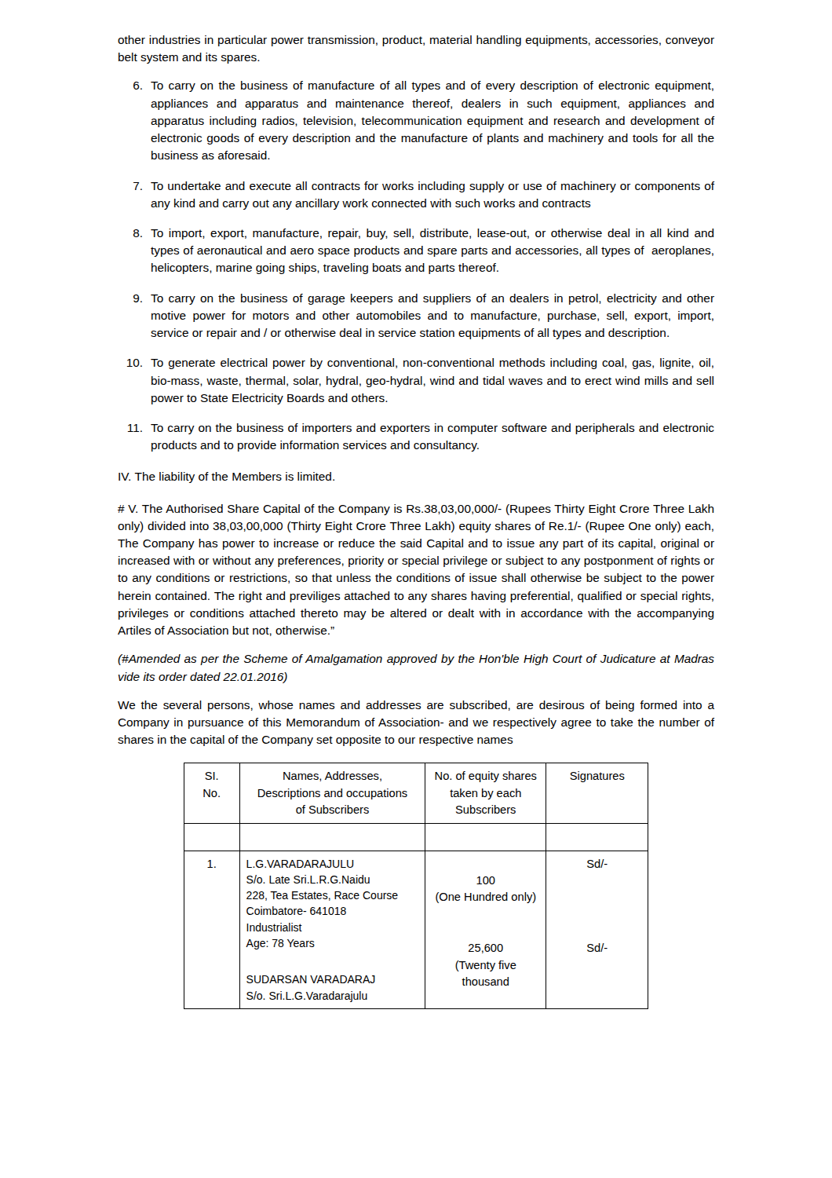other industries in particular power transmission, product, material handling equipments, accessories, conveyor belt system and its spares.
6. To carry on the business of manufacture of all types and of every description of electronic equipment, appliances and apparatus and maintenance thereof, dealers in such equipment, appliances and apparatus including radios, television, telecommunication equipment and research and development of electronic goods of every description and the manufacture of plants and machinery and tools for all the business as aforesaid.
7. To undertake and execute all contracts for works including supply or use of machinery or components of any kind and carry out any ancillary work connected with such works and contracts
8. To import, export, manufacture, repair, buy, sell, distribute, lease-out, or otherwise deal in all kind and types of aeronautical and aero space products and spare parts and accessories, all types of aeroplanes, helicopters, marine going ships, traveling boats and parts thereof.
9. To carry on the business of garage keepers and suppliers of an dealers in petrol, electricity and other motive power for motors and other automobiles and to manufacture, purchase, sell, export, import, service or repair and / or otherwise deal in service station equipments of all types and description.
10. To generate electrical power by conventional, non-conventional methods including coal, gas, lignite, oil, bio-mass, waste, thermal, solar, hydral, geo-hydral, wind and tidal waves and to erect wind mills and sell power to State Electricity Boards and others.
11. To carry on the business of importers and exporters in computer software and peripherals and electronic products and to provide information services and consultancy.
IV. The liability of the Members is limited.
# V. The Authorised Share Capital of the Company is Rs.38,03,00,000/- (Rupees Thirty Eight Crore Three Lakh only) divided into 38,03,00,000 (Thirty Eight Crore Three Lakh) equity shares of Re.1/- (Rupee One only) each, The Company has power to increase or reduce the said Capital and to issue any part of its capital, original or increased with or without any preferences, priority or special privilege or subject to any postponment of rights or to any conditions or restrictions, so that unless the conditions of issue shall otherwise be subject to the power herein contained. The right and previliges attached to any shares having preferential, qualified or special rights, privileges or conditions attached thereto may be altered or dealt with in accordance with the accompanying Artiles of Association but not, otherwise.”
(#Amended as per the Scheme of Amalgamation approved by the Hon'ble High Court of Judicature at Madras vide its order dated 22.01.2016)
We the several persons, whose names and addresses are subscribed, are desirous of being formed into a Company in pursuance of this Memorandum of Association- and we respectively agree to take the number of shares in the capital of the Company set opposite to our respective names
| SI. No. | Names, Addresses, Descriptions and occupations of Subscribers | No. of equity shares taken by each Subscribers | Signatures |
| --- | --- | --- | --- |
| 1. | L.G.VARADARAJULU S/o. Late Sri.L.R.G.Naidu 228, Tea Estates, Race Course Coimbatore- 641018 Industrialist Age: 78 Years SUDARSAN VARADARAJ S/o. Sri.L.G.Varadarajulu | 100 (One Hundred only) 25,600 (Twenty five thousand | Sd/- Sd/- |